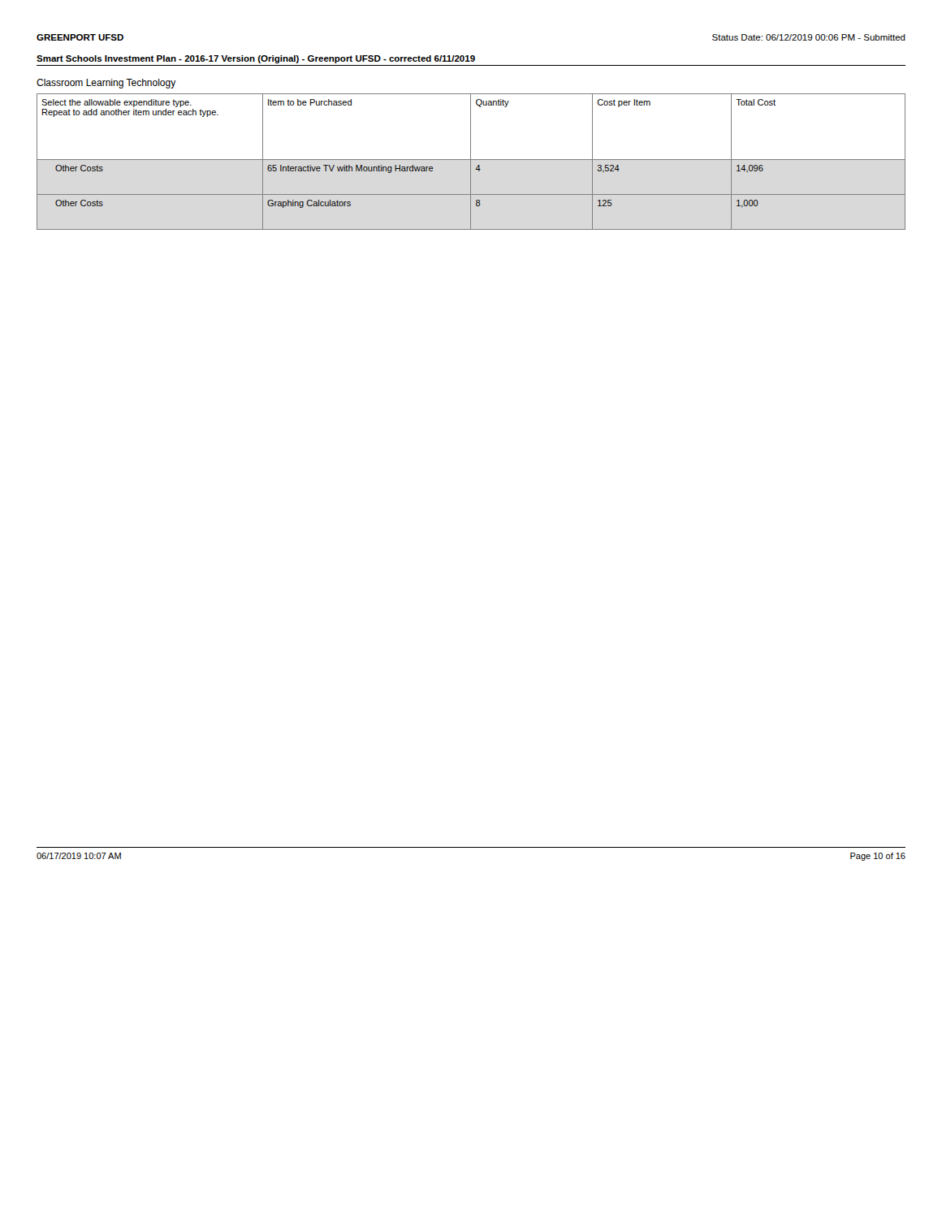GREENPORT UFSD
Status Date: 06/12/2019 00:06 PM - Submitted
Smart Schools Investment Plan - 2016-17 Version (Original) - Greenport UFSD - corrected 6/11/2019
Classroom Learning Technology
| Select the allowable expenditure type. Repeat to add another item under each type. | Item to be Purchased | Quantity | Cost per Item | Total Cost |
| --- | --- | --- | --- | --- |
| Other Costs | 65 Interactive TV with Mounting Hardware | 4 | 3,524 | 14,096 |
| Other Costs | Graphing Calculators | 8 | 125 | 1,000 |
06/17/2019 10:07 AM
Page 10 of 16